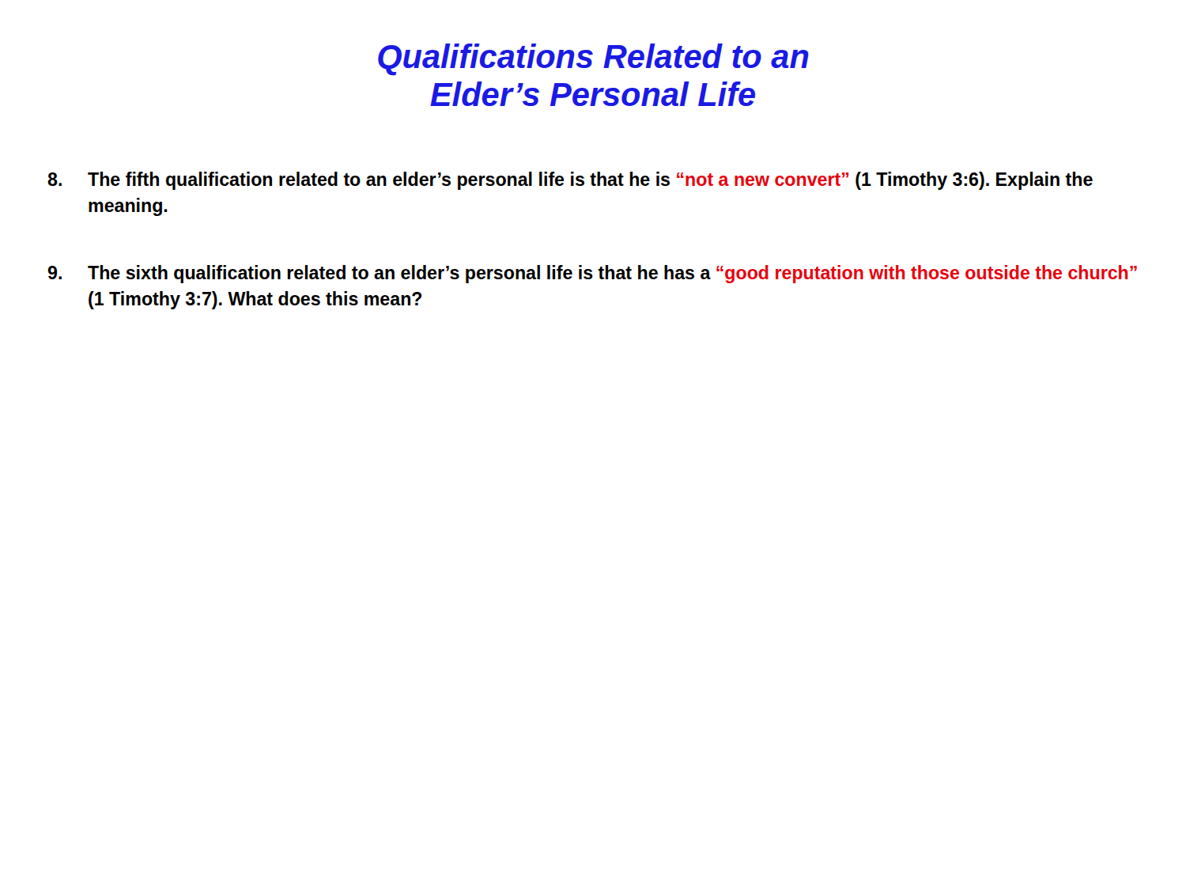Qualifications Related to an
Elder’s Personal Life
8. The fifth qualification related to an elder’s personal life is that he is “not a new convert” (1 Timothy 3:6). Explain the meaning.
9. The sixth qualification related to an elder’s personal life is that he has a “good reputation with those outside the church” (1 Timothy 3:7). What does this mean?